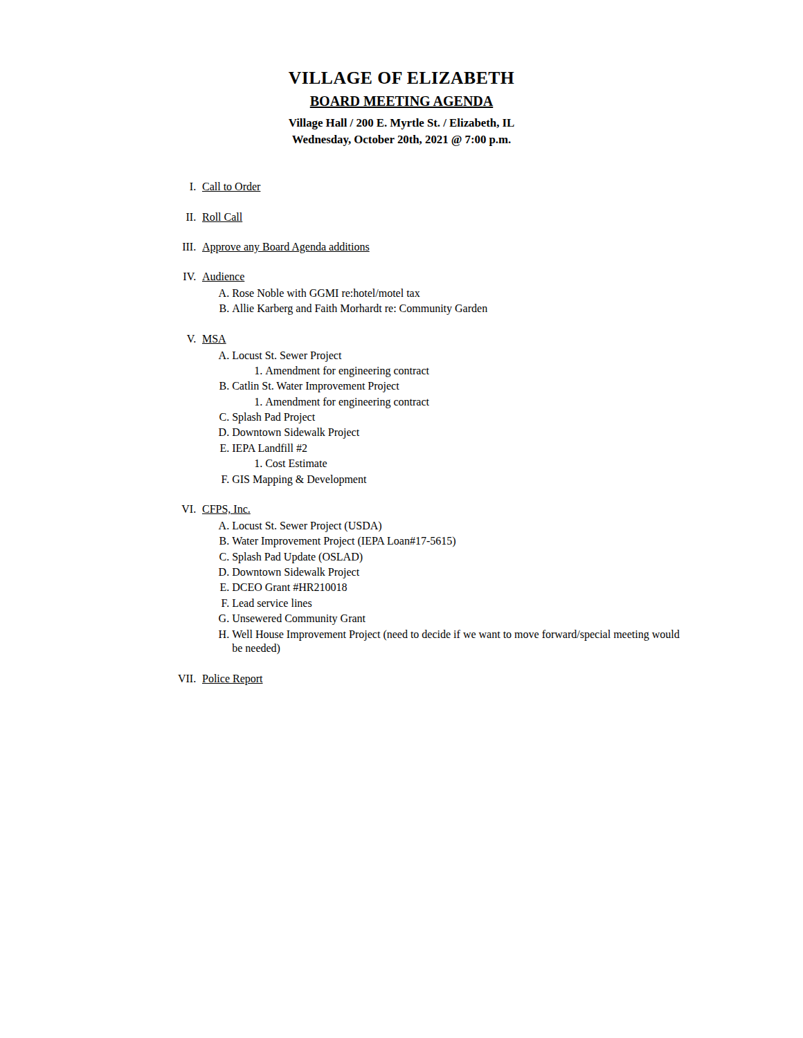VILLAGE OF ELIZABETH
BOARD MEETING AGENDA
Village Hall / 200 E. Myrtle St. / Elizabeth, IL
Wednesday, October 20th, 2021 @ 7:00 p.m.
Call to Order
Roll Call
Approve any Board Agenda additions
Audience
Rose Noble with GGMI re:hotel/motel tax
Allie Karberg and Faith Morhardt re: Community Garden
MSA
Locust St. Sewer Project
Amendment for engineering contract
Catlin St. Water Improvement Project
Amendment for engineering contract
Splash Pad Project
Downtown Sidewalk Project
IEPA Landfill #2
Cost Estimate
GIS Mapping & Development
CFPS, Inc.
Locust St. Sewer Project (USDA)
Water Improvement Project (IEPA Loan#17-5615)
Splash Pad Update (OSLAD)
Downtown Sidewalk Project
DCEO Grant #HR210018
Lead service lines
Unsewered Community Grant
Well House Improvement Project (need to decide if we want to move forward/special meeting would be needed)
Police Report